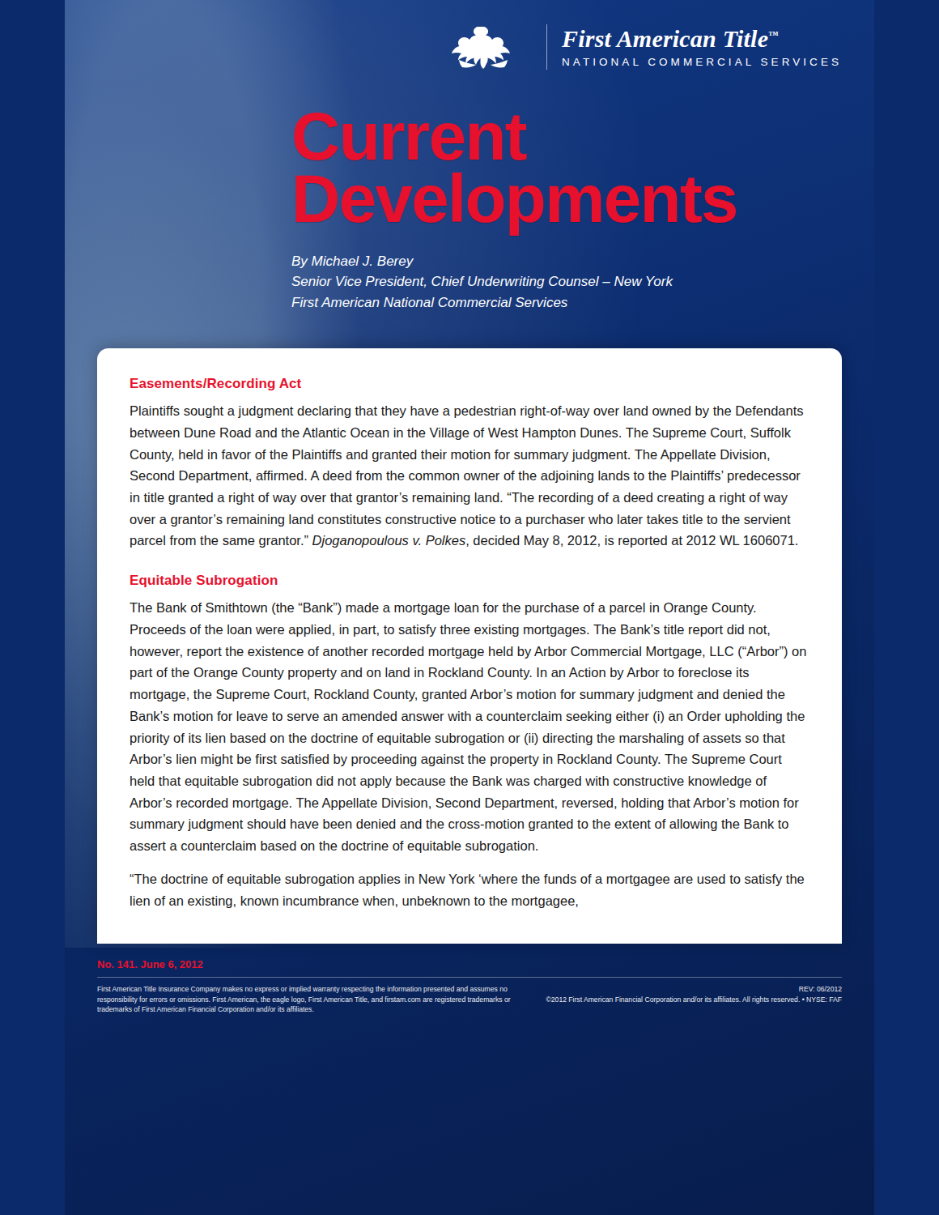First American Title™
National Commercial Services
Current Developments
By Michael J. Berey
Senior Vice President, Chief Underwriting Counsel – New York
First American National Commercial Services
Easements/Recording Act
Plaintiffs sought a judgment declaring that they have a pedestrian right-of-way over land owned by the Defendants between Dune Road and the Atlantic Ocean in the Village of West Hampton Dunes. The Supreme Court, Suffolk County, held in favor of the Plaintiffs and granted their motion for summary judgment. The Appellate Division, Second Department, affirmed. A deed from the common owner of the adjoining lands to the Plaintiffs’ predecessor in title granted a right of way over that grantor’s remaining land. “The recording of a deed creating a right of way over a grantor’s remaining land constitutes constructive notice to a purchaser who later takes title to the servient parcel from the same grantor.” Djoganopoulous v. Polkes, decided May 8, 2012, is reported at 2012 WL 1606071.
Equitable Subrogation
The Bank of Smithtown (the “Bank”) made a mortgage loan for the purchase of a parcel in Orange County. Proceeds of the loan were applied, in part, to satisfy three existing mortgages. The Bank’s title report did not, however, report the existence of another recorded mortgage held by Arbor Commercial Mortgage, LLC (“Arbor”) on part of the Orange County property and on land in Rockland County. In an Action by Arbor to foreclose its mortgage, the Supreme Court, Rockland County, granted Arbor’s motion for summary judgment and denied the Bank’s motion for leave to serve an amended answer with a counterclaim seeking either (i) an Order upholding the priority of its lien based on the doctrine of equitable subrogation or (ii) directing the marshaling of assets so that Arbor’s lien might be first satisfied by proceeding against the property in Rockland County. The Supreme Court held that equitable subrogation did not apply because the Bank was charged with constructive knowledge of Arbor’s recorded mortgage. The Appellate Division, Second Department, reversed, holding that Arbor’s motion for summary judgment should have been denied and the cross-motion granted to the extent of allowing the Bank to assert a counterclaim based on the doctrine of equitable subrogation.
“The doctrine of equitable subrogation applies in New York ‘where the funds of a mortgagee are used to satisfy the lien of an existing, known incumbrance when, unbeknown to the mortgagee,
No. 141. June 6, 2012
First American Title Insurance Company makes no express or implied warranty respecting the information presented and assumes no responsibility for errors or omissions. First American, the eagle logo, First American Title, and firstam.com are registered trademarks or trademarks of First American Financial Corporation and/or its affiliates.
REV: 06/2012
©2012 First American Financial Corporation and/or its affiliates. All rights reserved. • NYSE: FAF